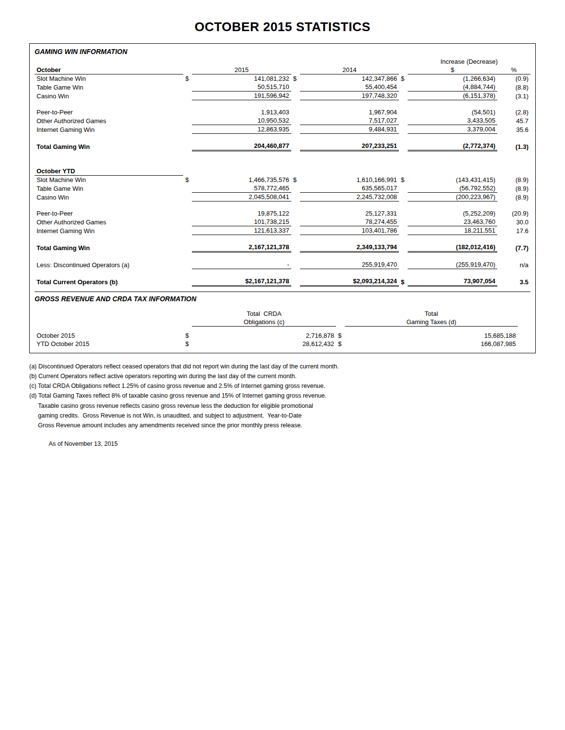OCTOBER 2015 STATISTICS
GAMING WIN INFORMATION
| | | | | | | Increase (Decrease) |
| October | | 2015 | | 2014 | | $ | % |
| Slot Machine Win | $ | 141,081,232 | $ | 142,347,866 | $ | (1,266,634) | (0.9) |
| Table Game Win | | 50,515,710 | | 55,400,454 | | (4,884,744) | (8.8) |
| Casino Win | | 191,596,942 | | 197,748,320 | | (6,151,378) | (3.1) |
| Peer-to-Peer | | 1,913,403 | | 1,967,904 | | (54,501) | (2.8) |
| Other Authorized Games | | 10,950,532 | | 7,517,027 | | 3,433,505 | 45.7 |
| Internet Gaming Win | | 12,863,935 | | 9,484,931 | | 3,379,004 | 35.6 |
| Total Gaming Win | | 204,460,877 | | 207,233,251 | | (2,772,374) | (1.3) |
| October YTD | | | | | | | |
| Slot Machine Win | $ | 1,466,735,576 | $ | 1,610,166,991 | $ | (143,431,415) | (8.9) |
| Table Game Win | | 578,772,465 | | 635,565,017 | | (56,792,552) | (8.9) |
| Casino Win | | 2,045,508,041 | | 2,245,732,008 | | (200,223,967) | (8.9) |
| Peer-to-Peer | | 19,875,122 | | 25,127,331 | | (5,252,209) | (20.9) |
| Other Authorized Games | | 101,738,215 | | 78,274,455 | | 23,463,760 | 30.0 |
| Internet Gaming Win | | 121,613,337 | | 103,401,786 | | 18,211,551 | 17.6 |
| Total Gaming Win | | 2,167,121,378 | | 2,349,133,794 | | (182,012,416) | (7.7) |
| Less: Discontinued Operators (a) | | - | | 255,919,470 | | (255,919,470) | n/a |
| Total Current Operators (b) | | $2,167,121,378 | | $2,093,214,324 | $ | 73,907,054 | 3.5 |
GROSS REVENUE AND CRDA TAX INFORMATION
| | | Total CRDA | | Total | |
| | | Obligations (c) | | Gaming Taxes (d) | |
| October 2015 | $ | 2,716,878 | $ | 15,685,188 | |
| YTD October 2015 | $ | 28,612,432 | $ | 166,087,985 | |
(a) Discontinued Operators reflect ceased operators that did not report win during the last day of the current month.
(b) Current Operators reflect active operators reporting win during the last day of the current month.
(c) Total CRDA Obligations reflect 1.25% of casino gross revenue and 2.5% of Internet gaming gross revenue.
(d) Total Gaming Taxes reflect 8% of taxable casino gross revenue and 15% of Internet gaming gross revenue.
Taxable casino gross revenue reflects casino gross revenue less the deduction for eligible promotional
gaming credits. Gross Revenue is not Win, is unaudited, and subject to adjustment. Year-to-Date
Gross Revenue amount includes any amendments received since the prior monthly press release.
As of November 13, 2015